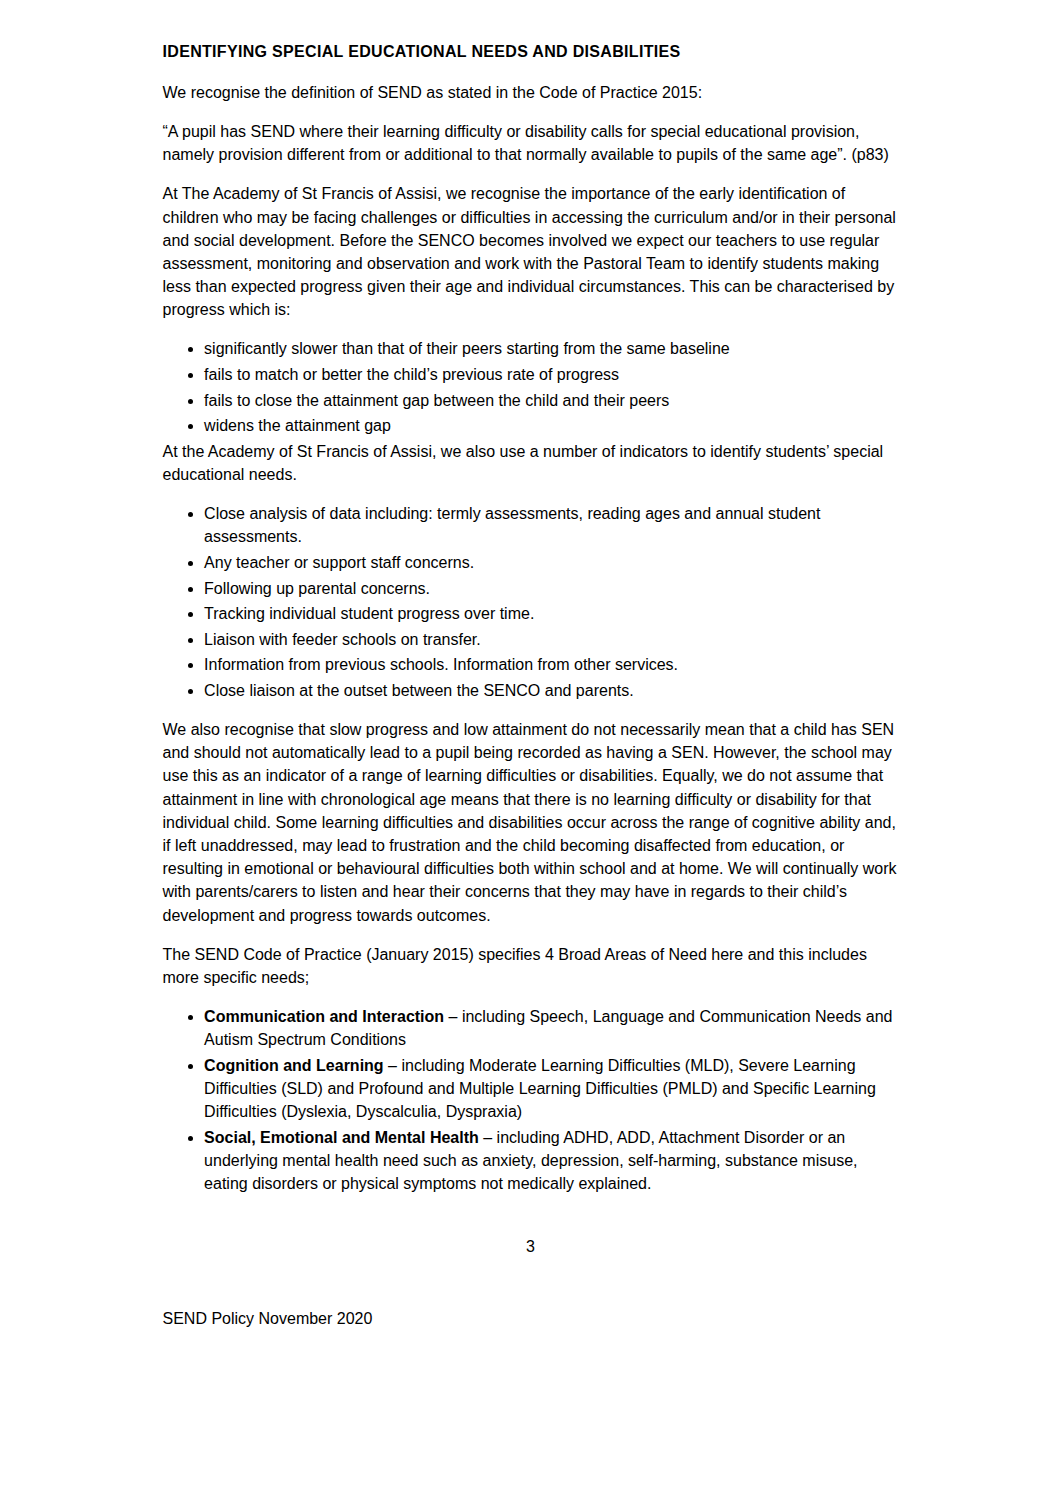Identifying Special Educational Needs and Disabilities
We recognise the definition of SEND as stated in the Code of Practice 2015:
“A pupil has SEND where their learning difficulty or disability calls for special educational provision, namely provision different from or additional to that normally available to pupils of the same age”. (p83)
At The Academy of St Francis of Assisi, we recognise the importance of the early identification of children who may be facing challenges or difficulties in accessing the curriculum and/or in their personal and social development. Before the SENCO becomes involved we expect our teachers to use regular assessment, monitoring and observation and work with the Pastoral Team to identify students making less than expected progress given their age and individual circumstances. This can be characterised by progress which is:
significantly slower than that of their peers starting from the same baseline
fails to match or better the child’s previous rate of progress
fails to close the attainment gap between the child and their peers
widens the attainment gap
At the Academy of St Francis of Assisi, we also use a number of indicators to identify students’ special educational needs.
Close analysis of data including: termly assessments, reading ages and annual student assessments.
Any teacher or support staff concerns.
Following up parental concerns.
Tracking individual student progress over time.
Liaison with feeder schools on transfer.
Information from previous schools. Information from other services.
Close liaison at the outset between the SENCO and parents.
We also recognise that slow progress and low attainment do not necessarily mean that a child has SEN and should not automatically lead to a pupil being recorded as having a SEN. However, the school may use this as an indicator of a range of learning difficulties or disabilities. Equally, we do not assume that attainment in line with chronological age means that there is no learning difficulty or disability for that individual child. Some learning difficulties and disabilities occur across the range of cognitive ability and, if left unaddressed, may lead to frustration and the child becoming disaffected from education, or resulting in emotional or behavioural difficulties both within school and at home. We will continually work with parents/carers to listen and hear their concerns that they may have in regards to their child’s development and progress towards outcomes.
The SEND Code of Practice (January 2015) specifies 4 Broad Areas of Need here and this includes more specific needs;
Communication and Interaction – including Speech, Language and Communication Needs and Autism Spectrum Conditions
Cognition and Learning – including Moderate Learning Difficulties (MLD), Severe Learning Difficulties (SLD) and Profound and Multiple Learning Difficulties (PMLD) and Specific Learning Difficulties (Dyslexia, Dyscalculia, Dyspraxia)
Social, Emotional and Mental Health – including ADHD, ADD, Attachment Disorder or an underlying mental health need such as anxiety, depression, self-harming, substance misuse, eating disorders or physical symptoms not medically explained.
3
SEND Policy November 2020